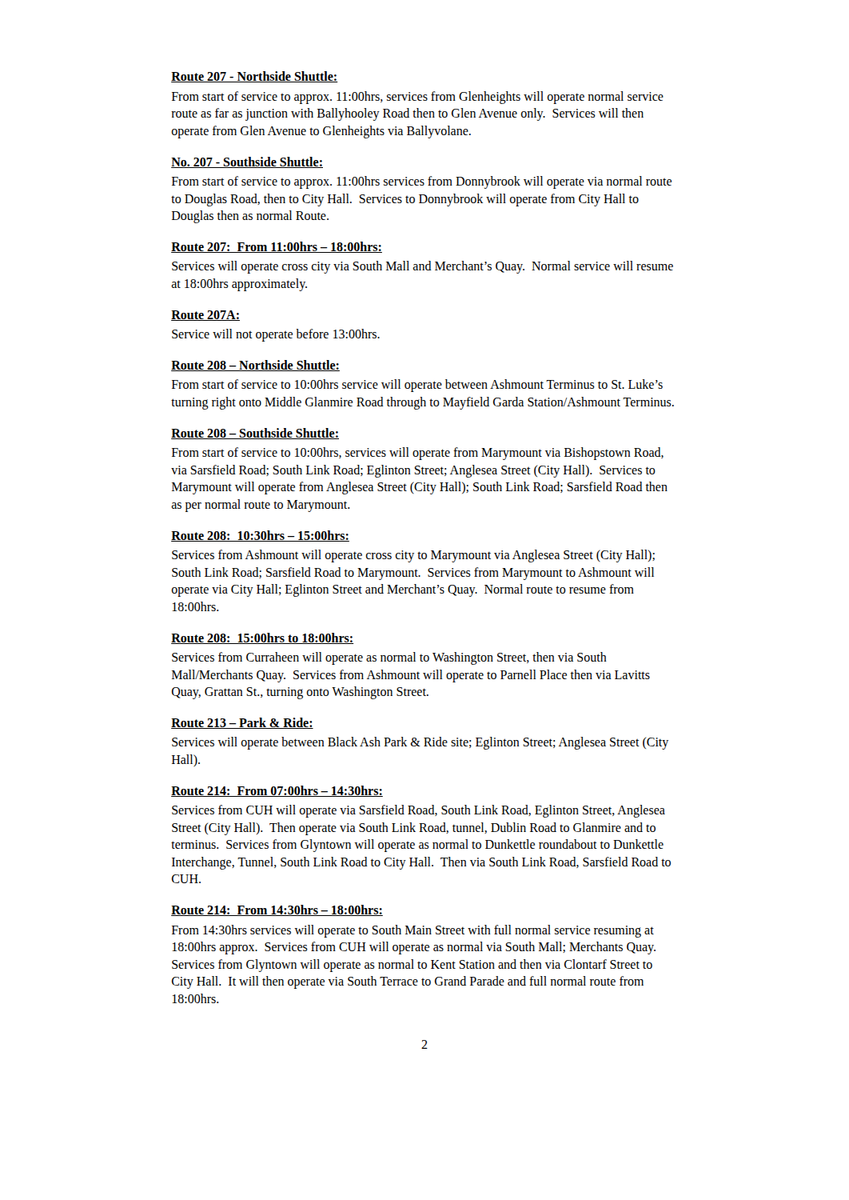Route 207 - Northside Shuttle:
From start of service to approx. 11:00hrs, services from Glenheights will operate normal service route as far as junction with Ballyhooley Road then to Glen Avenue only. Services will then operate from Glen Avenue to Glenheights via Ballyvolane.
No. 207 - Southside Shuttle:
From start of service to approx. 11:00hrs services from Donnybrook will operate via normal route to Douglas Road, then to City Hall. Services to Donnybrook will operate from City Hall to Douglas then as normal Route.
Route 207: From 11:00hrs – 18:00hrs:
Services will operate cross city via South Mall and Merchant’s Quay. Normal service will resume at 18:00hrs approximately.
Route 207A:
Service will not operate before 13:00hrs.
Route 208 – Northside Shuttle:
From start of service to 10:00hrs service will operate between Ashmount Terminus to St. Luke’s turning right onto Middle Glanmire Road through to Mayfield Garda Station/Ashmount Terminus.
Route 208 – Southside Shuttle:
From start of service to 10:00hrs, services will operate from Marymount via Bishopstown Road, via Sarsfield Road; South Link Road; Eglinton Street; Anglesea Street (City Hall). Services to Marymount will operate from Anglesea Street (City Hall); South Link Road; Sarsfield Road then as per normal route to Marymount.
Route 208: 10:30hrs – 15:00hrs:
Services from Ashmount will operate cross city to Marymount via Anglesea Street (City Hall); South Link Road; Sarsfield Road to Marymount. Services from Marymount to Ashmount will operate via City Hall; Eglinton Street and Merchant’s Quay. Normal route to resume from 18:00hrs.
Route 208: 15:00hrs to 18:00hrs:
Services from Curraheen will operate as normal to Washington Street, then via South Mall/Merchants Quay. Services from Ashmount will operate to Parnell Place then via Lavitts Quay, Grattan St., turning onto Washington Street.
Route 213 – Park & Ride:
Services will operate between Black Ash Park & Ride site; Eglinton Street; Anglesea Street (City Hall).
Route 214: From 07:00hrs – 14:30hrs:
Services from CUH will operate via Sarsfield Road, South Link Road, Eglinton Street, Anglesea Street (City Hall). Then operate via South Link Road, tunnel, Dublin Road to Glanmire and to terminus. Services from Glyntown will operate as normal to Dunkettle roundabout to Dunkettle Interchange, Tunnel, South Link Road to City Hall. Then via South Link Road, Sarsfield Road to CUH.
Route 214: From 14:30hrs – 18:00hrs:
From 14:30hrs services will operate to South Main Street with full normal service resuming at 18:00hrs approx. Services from CUH will operate as normal via South Mall; Merchants Quay. Services from Glyntown will operate as normal to Kent Station and then via Clontarf Street to City Hall. It will then operate via South Terrace to Grand Parade and full normal route from 18:00hrs.
2